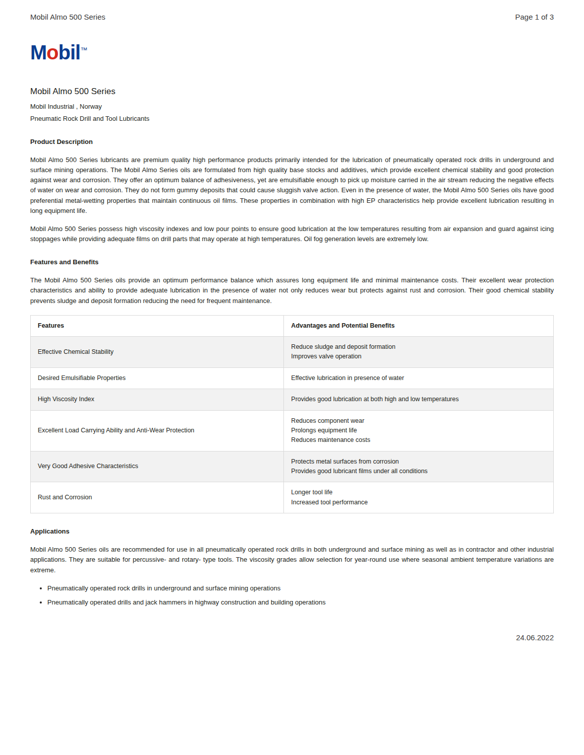Mobil Almo 500 Series Page 1 of 3
Mobil™
Mobil Almo 500 Series
Mobil Industrial , Norway
Pneumatic Rock Drill and Tool Lubricants
Product Description
Mobil Almo 500 Series lubricants are premium quality high performance products primarily intended for the lubrication of pneumatically operated rock drills in underground and surface mining operations. The Mobil Almo Series oils are formulated from high quality base stocks and additives, which provide excellent chemical stability and good protection against wear and corrosion. They offer an optimum balance of adhesiveness, yet are emulsifiable enough to pick up moisture carried in the air stream reducing the negative effects of water on wear and corrosion. They do not form gummy deposits that could cause sluggish valve action. Even in the presence of water, the Mobil Almo 500 Series oils have good preferential metal-wetting properties that maintain continuous oil films. These properties in combination with high EP characteristics help provide excellent lubrication resulting in long equipment life.
Mobil Almo 500 Series possess high viscosity indexes and low pour points to ensure good lubrication at the low temperatures resulting from air expansion and guard against icing stoppages while providing adequate films on drill parts that may operate at high temperatures. Oil fog generation levels are extremely low.
Features and Benefits
The Mobil Almo 500 Series oils provide an optimum performance balance which assures long equipment life and minimal maintenance costs. Their excellent wear protection characteristics and ability to provide adequate lubrication in the presence of water not only reduces wear but protects against rust and corrosion. Their good chemical stability prevents sludge and deposit formation reducing the need for frequent maintenance.
| Features | Advantages and Potential Benefits |
| --- | --- |
| Effective Chemical Stability | Reduce sludge and deposit formation Improves valve operation |
| Desired Emulsifiable Properties | Effective lubrication in presence of water |
| High Viscosity Index | Provides good lubrication at both high and low temperatures |
| Excellent Load Carrying Ability and Anti-Wear Protection | Reduces component wear Prolongs equipment life Reduces maintenance costs |
| Very Good Adhesive Characteristics | Protects metal surfaces from corrosion Provides good lubricant films under all conditions |
| Rust and Corrosion | Longer tool life Increased tool performance |
Applications
Mobil Almo 500 Series oils are recommended for use in all pneumatically operated rock drills in both underground and surface mining as well as in contractor and other industrial applications. They are suitable for percussive- and rotary- type tools. The viscosity grades allow selection for year-round use where seasonal ambient temperature variations are extreme.
Pneumatically operated rock drills in underground and surface mining operations
Pneumatically operated drills and jack hammers in highway construction and building operations
24.06.2022